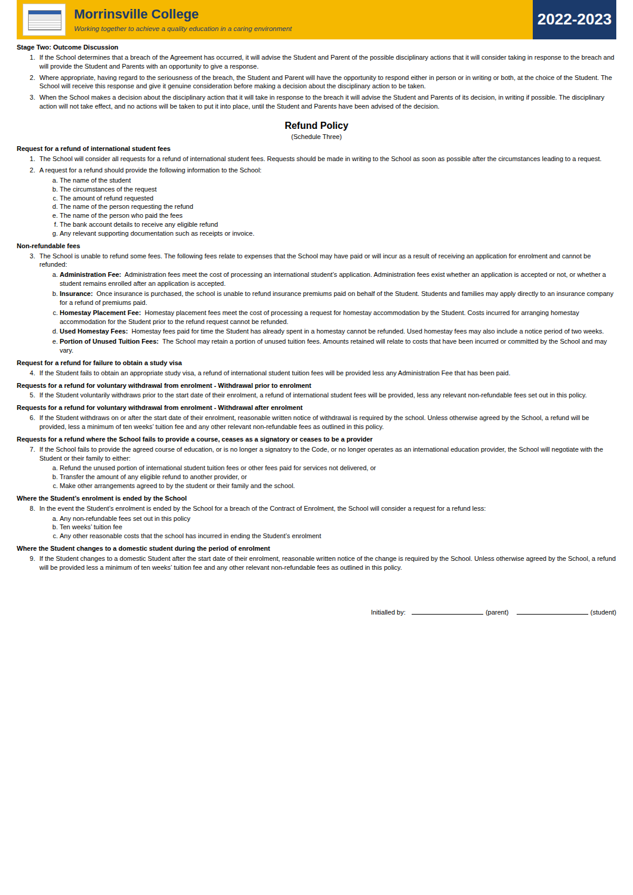Morrinsville College
Working together to achieve a quality education in a caring environment
2022-2023
Stage Two: Outcome Discussion
If the School determines that a breach of the Agreement has occurred, it will advise the Student and Parent of the possible disciplinary actions that it will consider taking in response to the breach and will provide the Student and Parents with an opportunity to give a response.
Where appropriate, having regard to the seriousness of the breach, the Student and Parent will have the opportunity to respond either in person or in writing or both, at the choice of the Student. The School will receive this response and give it genuine consideration before making a decision about the disciplinary action to be taken.
When the School makes a decision about the disciplinary action that it will take in response to the breach it will advise the Student and Parents of its decision, in writing if possible. The disciplinary action will not take effect, and no actions will be taken to put it into place, until the Student and Parents have been advised of the decision.
Refund Policy
(Schedule Three)
Request for a refund of international student fees
The School will consider all requests for a refund of international student fees. Requests should be made in writing to the School as soon as possible after the circumstances leading to a request.
A request for a refund should provide the following information to the School:
The name of the student
The circumstances of the request
The amount of refund requested
The name of the person requesting the refund
The name of the person who paid the fees
The bank account details to receive any eligible refund
Any relevant supporting documentation such as receipts or invoice.
Non-refundable fees
The School is unable to refund some fees. The following fees relate to expenses that the School may have paid or will incur as a result of receiving an application for enrolment and cannot be refunded:
Administration Fee: Administration fees meet the cost of processing an international student’s application. Administration fees exist whether an application is accepted or not, or whether a student remains enrolled after an application is accepted.
Insurance: Once insurance is purchased, the school is unable to refund insurance premiums paid on behalf of the Student. Students and families may apply directly to an insurance company for a refund of premiums paid.
Homestay Placement Fee: Homestay placement fees meet the cost of processing a request for homestay accommodation by the Student. Costs incurred for arranging homestay accommodation for the Student prior to the refund request cannot be refunded.
Used Homestay Fees: Homestay fees paid for time the Student has already spent in a homestay cannot be refunded. Used homestay fees may also include a notice period of two weeks.
Portion of Unused Tuition Fees: The School may retain a portion of unused tuition fees. Amounts retained will relate to costs that have been incurred or committed by the School and may vary.
Request for a refund for failure to obtain a study visa
If the Student fails to obtain an appropriate study visa, a refund of international student tuition fees will be provided less any Administration Fee that has been paid.
Requests for a refund for voluntary withdrawal from enrolment - Withdrawal prior to enrolment
If the Student voluntarily withdraws prior to the start date of their enrolment, a refund of international student fees will be provided, less any relevant non-refundable fees set out in this policy.
Requests for a refund for voluntary withdrawal from enrolment - Withdrawal after enrolment
If the Student withdraws on or after the start date of their enrolment, reasonable written notice of withdrawal is required by the school. Unless otherwise agreed by the School, a refund will be provided, less a minimum of ten weeks’ tuition fee and any other relevant non-refundable fees as outlined in this policy.
Requests for a refund where the School fails to provide a course, ceases as a signatory or ceases to be a provider
If the School fails to provide the agreed course of education, or is no longer a signatory to the Code, or no longer operates as an international education provider, the School will negotiate with the Student or their family to either:
Refund the unused portion of international student tuition fees or other fees paid for services not delivered, or
Transfer the amount of any eligible refund to another provider, or
Make other arrangements agreed to by the student or their family and the school.
Where the Student’s enrolment is ended by the School
In the event the Student’s enrolment is ended by the School for a breach of the Contract of Enrolment, the School will consider a request for a refund less:
Any non-refundable fees set out in this policy
Ten weeks’ tuition fee
Any other reasonable costs that the school has incurred in ending the Student’s enrolment
Where the Student changes to a domestic student during the period of enrolment
If the Student changes to a domestic Student after the start date of their enrolment, reasonable written notice of the change is required by the School. Unless otherwise agreed by the School, a refund will be provided less a minimum of ten weeks’ tuition fee and any other relevant non-refundable fees as outlined in this policy.
Initialled by: (parent) (student)